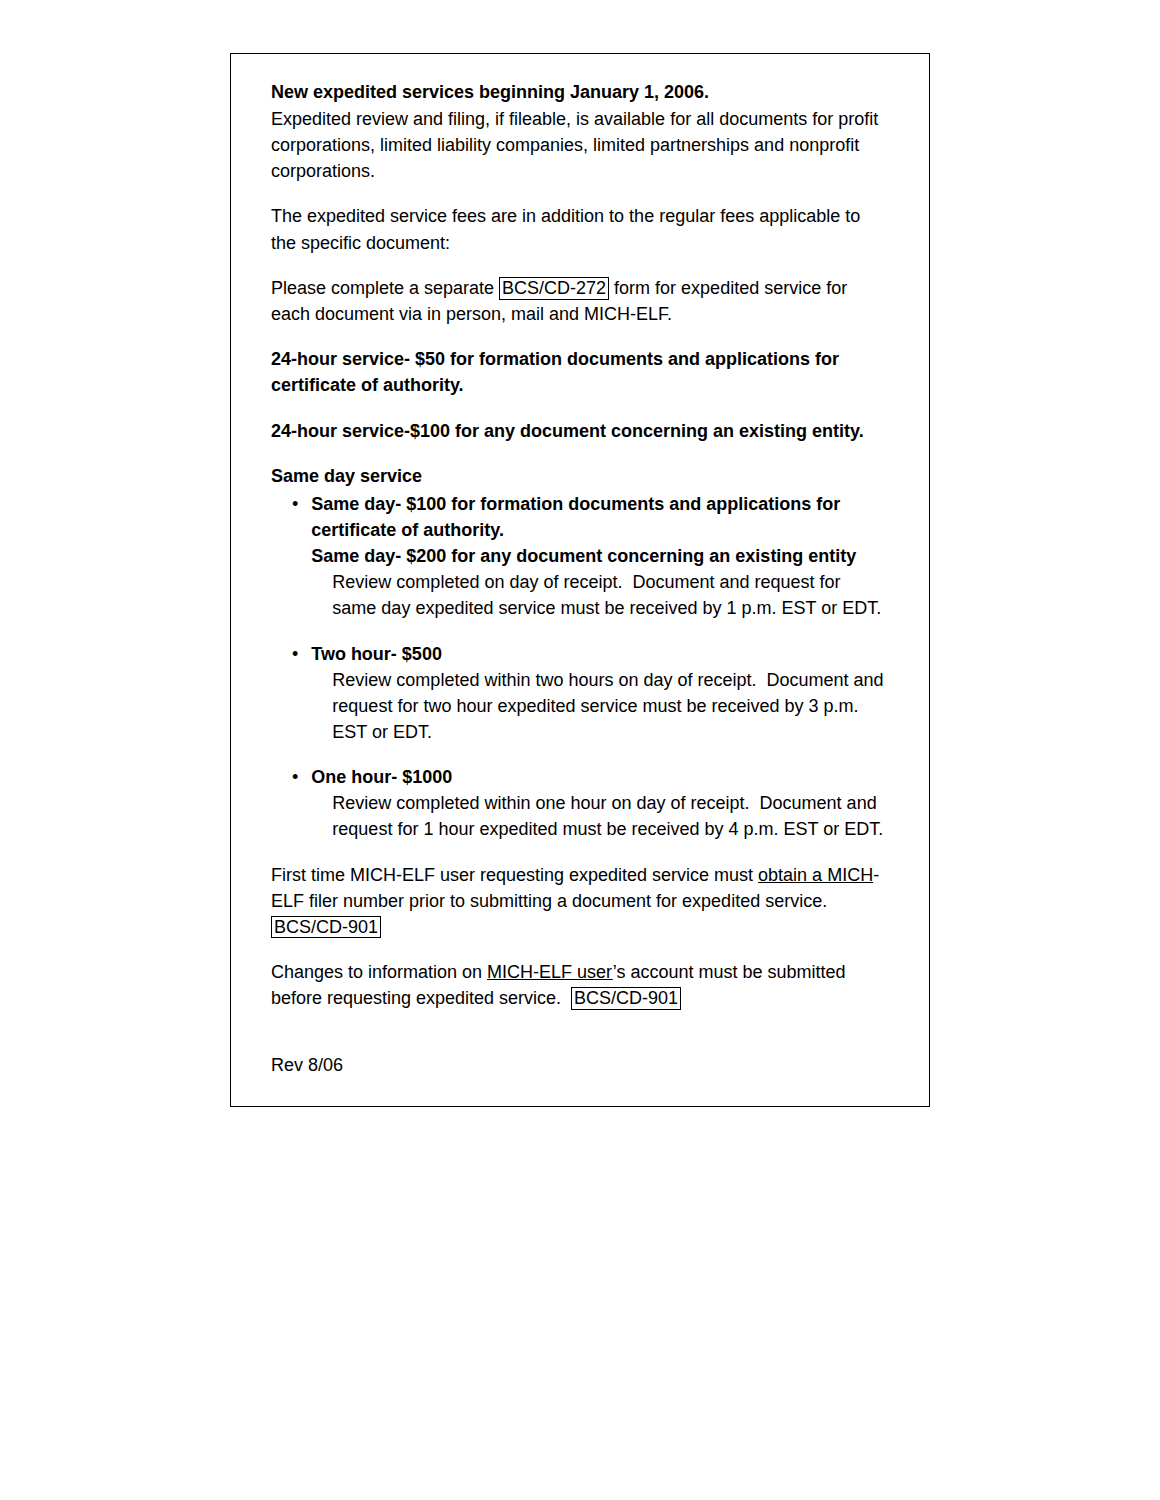New expedited services beginning January 1, 2006.
Expedited review and filing, if fileable, is available for all documents for profit corporations, limited liability companies, limited partnerships and nonprofit corporations.
The expedited service fees are in addition to the regular fees applicable to the specific document:
Please complete a separate BCS/CD-272 form for expedited service for each document via in person, mail and MICH-ELF.
24-hour service- $50 for formation documents and applications for certificate of authority.
24-hour service-$100 for any document concerning an existing entity.
Same day service
•
Same day- $100 for formation documents and applications for certificate of authority.
Same day- $200 for any document concerning an existing entity
Review completed on day of receipt. Document and request for same day expedited service must be received by 1 p.m. EST or EDT.
•
Two hour- $500
Review completed within two hours on day of receipt. Document and request for two hour expedited service must be received by 3 p.m. EST or EDT.
•
One hour- $1000
Review completed within one hour on day of receipt. Document and request for 1 hour expedited must be received by 4 p.m. EST or EDT.
First time MICH-ELF user requesting expedited service must obtain a MICH-ELF filer number prior to submitting a document for expedited service. BCS/CD-901
Changes to information on MICH-ELF user’s account must be submitted before requesting expedited service. BCS/CD-901
Rev 8/06